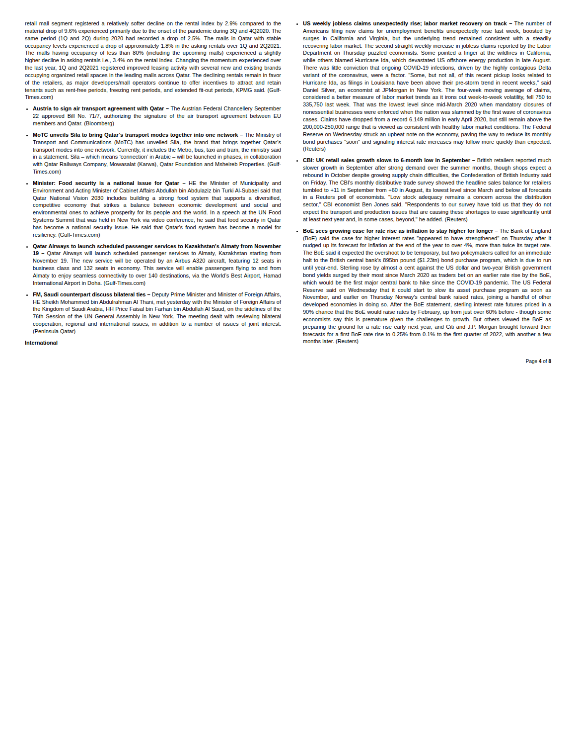retail mall segment registered a relatively softer decline on the rental index by 2.9% compared to the material drop of 9.6% experienced primarily due to the onset of the pandemic during 3Q and 4Q2020. The same period (1Q and 2Q) during 2020 had recorded a drop of 2.5%. The malls in Qatar with stable occupancy levels experienced a drop of approximately 1.8% in the asking rentals over 1Q and 2Q2021. The malls having occupancy of less than 80% (including the upcoming malls) experienced a slightly higher decline in asking rentals i.e., 3.4% on the rental index. Changing the momentum experienced over the last year, 1Q and 2Q2021 registered improved leasing activity with several new and existing brands occupying organized retail spaces in the leading malls across Qatar. The declining rentals remain in favor of the retailers, as major developers/mall operators continue to offer incentives to attract and retain tenants such as rent-free periods, freezing rent periods, and extended fit-out periods, KPMG said. (Gulf-Times.com)
Austria to sign air transport agreement with Qatar – The Austrian Federal Chancellery September 22 approved Bill No. 71/7, authorizing the signature of the air transport agreement between EU members and Qatar. (Bloomberg)
MoTC unveils Sila to bring Qatar’s transport modes together into one network – The Ministry of Transport and Communications (MoTC) has unveiled Sila, the brand that brings together Qatar’s transport modes into one network. Currently, it includes the Metro, bus, taxi and tram, the ministry said in a statement. Sila – which means ‘connection’ in Arabic – will be launched in phases, in collaboration with Qatar Railways Company, Mowasalat (Karwa), Qatar Foundation and Msheireb Properties. (Gulf-Times.com)
Minister: Food security is a national issue for Qatar – HE the Minister of Municipality and Environment and Acting Minister of Cabinet Affairs Abdullah bin Abdulaziz bin Turki Al-Subaei said that Qatar National Vision 2030 includes building a strong food system that supports a diversified, competitive economy that strikes a balance between economic development and social and environmental ones to achieve prosperity for its people and the world. In a speech at the UN Food Systems Summit that was held in New York via video conference, he said that food security in Qatar has become a national security issue. He said that Qatar's food system has become a model for resiliency. (Gulf-Times.com)
Qatar Airways to launch scheduled passenger services to Kazakhstan's Almaty from November 19 – Qatar Airways will launch scheduled passenger services to Almaty, Kazakhstan starting from November 19. The new service will be operated by an Airbus A320 aircraft, featuring 12 seats in business class and 132 seats in economy. This service will enable passengers flying to and from Almaty to enjoy seamless connectivity to over 140 destinations, via the World’s Best Airport, Hamad International Airport in Doha. (Gulf-Times.com)
FM, Saudi counterpart discuss bilateral ties – Deputy Prime Minister and Minister of Foreign Affairs, HE Sheikh Mohammed bin Abdulrahman Al Thani, met yesterday with the Minister of Foreign Affairs of the Kingdom of Saudi Arabia, HH Price Faisal bin Farhan bin Abdullah Al Saud, on the sidelines of the 76th Session of the UN General Assembly in New York. The meeting dealt with reviewing bilateral cooperation, regional and international issues, in addition to a number of issues of joint interest. (Peninsula Qatar)
International
US weekly jobless claims unexpectedly rise; labor market recovery on track – The number of Americans filing new claims for unemployment benefits unexpectedly rose last week, boosted by surges in California and Virginia, but the underlying trend remained consistent with a steadily recovering labor market. The second straight weekly increase in jobless claims reported by the Labor Department on Thursday puzzled economists. Some pointed a finger at the wildfires in California, while others blamed Hurricane Ida, which devastated US offshore energy production in late August. There was little conviction that ongoing COVID-19 infections, driven by the highly contagious Delta variant of the coronavirus, were a factor. "Some, but not all, of this recent pickup looks related to Hurricane Ida, as filings in Louisiana have been above their pre-storm trend in recent weeks," said Daniel Silver, an economist at JPMorgan in New York. The four-week moving average of claims, considered a better measure of labor market trends as it irons out week-to-week volatility, fell 750 to 335,750 last week. That was the lowest level since mid-March 2020 when mandatory closures of nonessential businesses were enforced when the nation was slammed by the first wave of coronavirus cases. Claims have dropped from a record 6.149 million in early April 2020, but still remain above the 200,000-250,000 range that is viewed as consistent with healthy labor market conditions. The Federal Reserve on Wednesday struck an upbeat note on the economy, paving the way to reduce its monthly bond purchases "soon" and signaling interest rate increases may follow more quickly than expected. (Reuters)
CBI: UK retail sales growth slows to 6-month low in September – British retailers reported much slower growth in September after strong demand over the summer months, though shops expect a rebound in October despite growing supply chain difficulties, the Confederation of British Industry said on Friday. The CBI's monthly distributive trade survey showed the headline sales balance for retailers tumbled to +11 in September from +60 in August, its lowest level since March and below all forecasts in a Reuters poll of economists. "Low stock adequacy remains a concern across the distribution sector," CBI economist Ben Jones said. "Respondents to our survey have told us that they do not expect the transport and production issues that are causing these shortages to ease significantly until at least next year and, in some cases, beyond," he added. (Reuters)
BoE sees growing case for rate rise as inflation to stay higher for longer – The Bank of England (BoE) said the case for higher interest rates "appeared to have strengthened" on Thursday after it nudged up its forecast for inflation at the end of the year to over 4%, more than twice its target rate. The BoE said it expected the overshoot to be temporary, but two policymakers called for an immediate halt to the British central bank's 895bn pound ($1.23tn) bond purchase program, which is due to run until year-end. Sterling rose by almost a cent against the US dollar and two-year British government bond yields surged by their most since March 2020 as traders bet on an earlier rate rise by the BoE, which would be the first major central bank to hike since the COVID-19 pandemic. The US Federal Reserve said on Wednesday that it could start to slow its asset purchase program as soon as November, and earlier on Thursday Norway's central bank raised rates, joining a handful of other developed economies in doing so. After the BoE statement, sterling interest rate futures priced in a 90% chance that the BoE would raise rates by February, up from just over 60% before - though some economists say this is premature given the challenges to growth. But others viewed the BoE as preparing the ground for a rate rise early next year, and Citi and J.P. Morgan brought forward their forecasts for a first BoE rate rise to 0.25% from 0.1% to the first quarter of 2022, with another a few months later. (Reuters)
Page 4 of 8